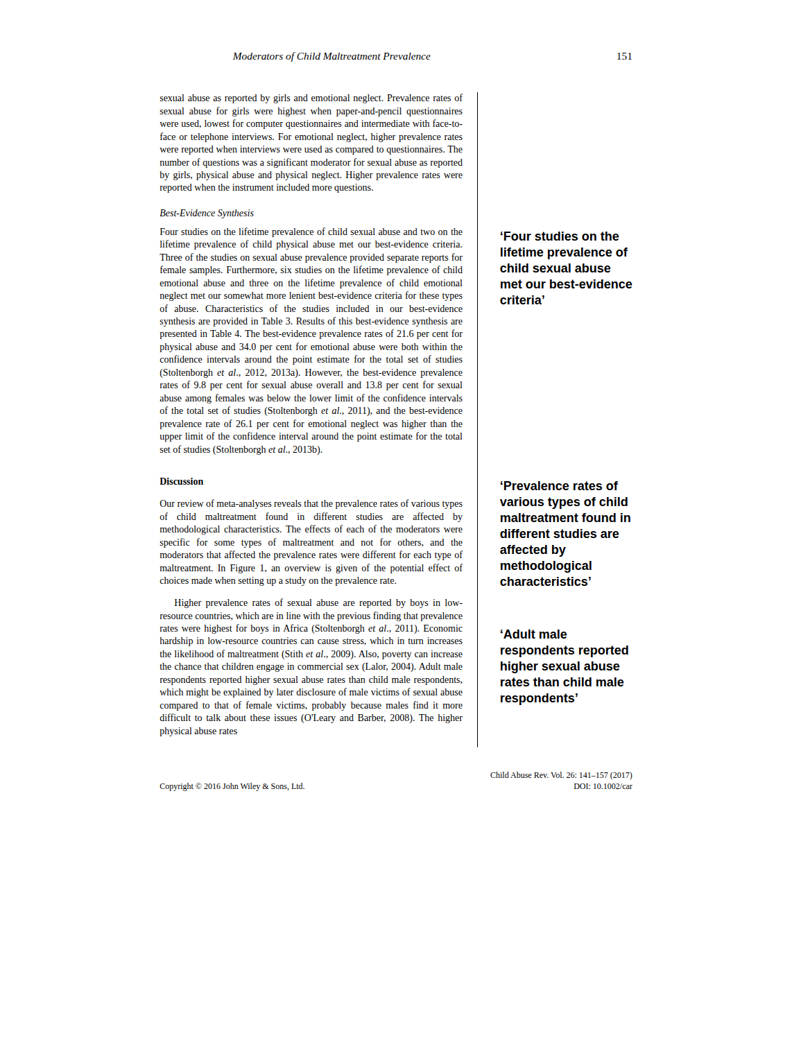Moderators of Child Maltreatment Prevalence
151
sexual abuse as reported by girls and emotional neglect. Prevalence rates of sexual abuse for girls were highest when paper-and-pencil questionnaires were used, lowest for computer questionnaires and intermediate with face-to-face or telephone interviews. For emotional neglect, higher prevalence rates were reported when interviews were used as compared to questionnaires. The number of questions was a significant moderator for sexual abuse as reported by girls, physical abuse and physical neglect. Higher prevalence rates were reported when the instrument included more questions.
Best-Evidence Synthesis
Four studies on the lifetime prevalence of child sexual abuse and two on the lifetime prevalence of child physical abuse met our best-evidence criteria. Three of the studies on sexual abuse prevalence provided separate reports for female samples. Furthermore, six studies on the lifetime prevalence of child emotional abuse and three on the lifetime prevalence of child emotional neglect met our somewhat more lenient best-evidence criteria for these types of abuse. Characteristics of the studies included in our best-evidence synthesis are provided in Table 3. Results of this best-evidence synthesis are presented in Table 4. The best-evidence prevalence rates of 21.6 per cent for physical abuse and 34.0 per cent for emotional abuse were both within the confidence intervals around the point estimate for the total set of studies (Stoltenborgh et al., 2012, 2013a). However, the best-evidence prevalence rates of 9.8 per cent for sexual abuse overall and 13.8 per cent for sexual abuse among females was below the lower limit of the confidence intervals of the total set of studies (Stoltenborgh et al., 2011), and the best-evidence prevalence rate of 26.1 per cent for emotional neglect was higher than the upper limit of the confidence interval around the point estimate for the total set of studies (Stoltenborgh et al., 2013b).
Discussion
Our review of meta-analyses reveals that the prevalence rates of various types of child maltreatment found in different studies are affected by methodological characteristics. The effects of each of the moderators were specific for some types of maltreatment and not for others, and the moderators that affected the prevalence rates were different for each type of maltreatment. In Figure 1, an overview is given of the potential effect of choices made when setting up a study on the prevalence rate.
Higher prevalence rates of sexual abuse are reported by boys in low-resource countries, which are in line with the previous finding that prevalence rates were highest for boys in Africa (Stoltenborgh et al., 2011). Economic hardship in low-resource countries can cause stress, which in turn increases the likelihood of maltreatment (Stith et al., 2009). Also, poverty can increase the chance that children engage in commercial sex (Lalor, 2004). Adult male respondents reported higher sexual abuse rates than child male respondents, which might be explained by later disclosure of male victims of sexual abuse compared to that of female victims, probably because males find it more difficult to talk about these issues (O'Leary and Barber, 2008). The higher physical abuse rates
‘Four studies on the lifetime prevalence of child sexual abuse met our best-evidence criteria’
‘Prevalence rates of various types of child maltreatment found in different studies are affected by methodological characteristics’
‘Adult male respondents reported higher sexual abuse rates than child male respondents’
Copyright © 2016 John Wiley & Sons, Ltd.
Child Abuse Rev. Vol. 26: 141–157 (2017)
DOI: 10.1002/car